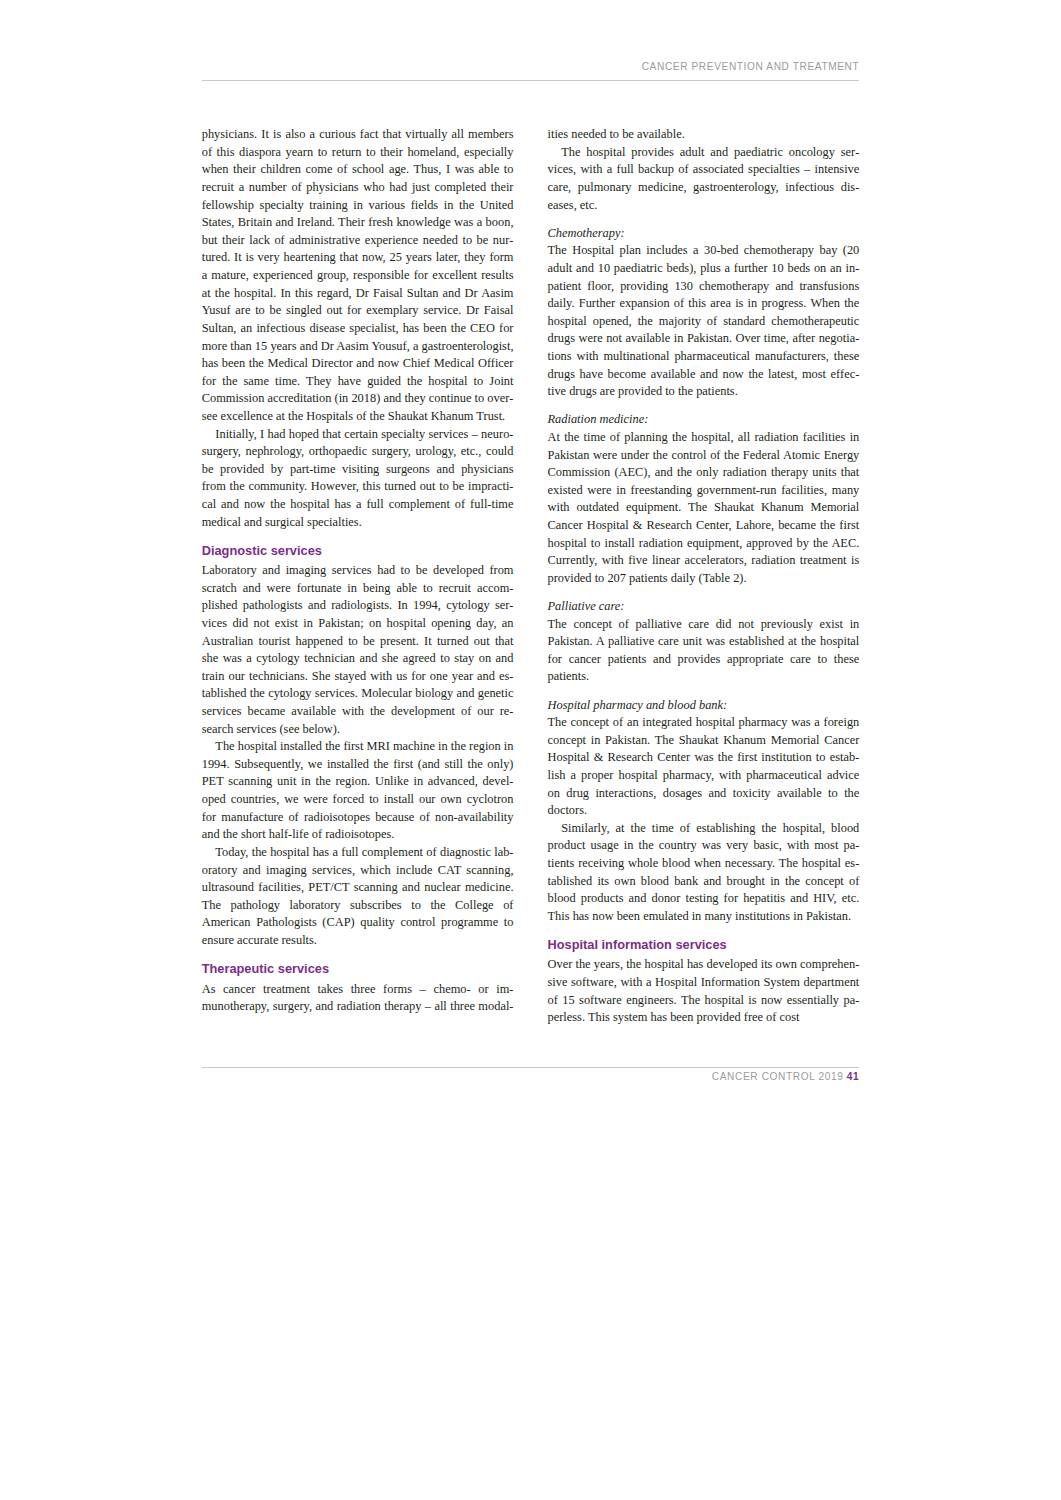Cancer prevention and treatment
physicians. It is also a curious fact that virtually all members of this diaspora yearn to return to their homeland, especially when their children come of school age. Thus, I was able to recruit a number of physicians who had just completed their fellowship specialty training in various fields in the United States, Britain and Ireland. Their fresh knowledge was a boon, but their lack of administrative experience needed to be nurtured. It is very heartening that now, 25 years later, they form a mature, experienced group, responsible for excellent results at the hospital. In this regard, Dr Faisal Sultan and Dr Aasim Yusuf are to be singled out for exemplary service. Dr Faisal Sultan, an infectious disease specialist, has been the CEO for more than 15 years and Dr Aasim Yousuf, a gastroenterologist, has been the Medical Director and now Chief Medical Officer for the same time. They have guided the hospital to Joint Commission accreditation (in 2018) and they continue to oversee excellence at the Hospitals of the Shaukat Khanum Trust.
Initially, I had hoped that certain specialty services – neurosurgery, nephrology, orthopaedic surgery, urology, etc., could be provided by part-time visiting surgeons and physicians from the community. However, this turned out to be impractical and now the hospital has a full complement of full-time medical and surgical specialties.
Diagnostic services
Laboratory and imaging services had to be developed from scratch and were fortunate in being able to recruit accomplished pathologists and radiologists. In 1994, cytology services did not exist in Pakistan; on hospital opening day, an Australian tourist happened to be present. It turned out that she was a cytology technician and she agreed to stay on and train our technicians. She stayed with us for one year and established the cytology services. Molecular biology and genetic services became available with the development of our research services (see below).
The hospital installed the first MRI machine in the region in 1994. Subsequently, we installed the first (and still the only) PET scanning unit in the region. Unlike in advanced, developed countries, we were forced to install our own cyclotron for manufacture of radioisotopes because of non-availability and the short half-life of radioisotopes.
Today, the hospital has a full complement of diagnostic laboratory and imaging services, which include CAT scanning, ultrasound facilities, PET/CT scanning and nuclear medicine. The pathology laboratory subscribes to the College of American Pathologists (CAP) quality control programme to ensure accurate results.
Therapeutic services
As cancer treatment takes three forms – chemo- or immunotherapy, surgery, and radiation therapy – all three modalities needed to be available.
The hospital provides adult and paediatric oncology services, with a full backup of associated specialties – intensive care, pulmonary medicine, gastroenterology, infectious diseases, etc.
Chemotherapy:
The Hospital plan includes a 30-bed chemotherapy bay (20 adult and 10 paediatric beds), plus a further 10 beds on an inpatient floor, providing 130 chemotherapy and transfusions daily. Further expansion of this area is in progress. When the hospital opened, the majority of standard chemotherapeutic drugs were not available in Pakistan. Over time, after negotiations with multinational pharmaceutical manufacturers, these drugs have become available and now the latest, most effective drugs are provided to the patients.
Radiation medicine:
At the time of planning the hospital, all radiation facilities in Pakistan were under the control of the Federal Atomic Energy Commission (AEC), and the only radiation therapy units that existed were in freestanding government-run facilities, many with outdated equipment. The Shaukat Khanum Memorial Cancer Hospital & Research Center, Lahore, became the first hospital to install radiation equipment, approved by the AEC. Currently, with five linear accelerators, radiation treatment is provided to 207 patients daily (Table 2).
Palliative care:
The concept of palliative care did not previously exist in Pakistan. A palliative care unit was established at the hospital for cancer patients and provides appropriate care to these patients.
Hospital pharmacy and blood bank:
The concept of an integrated hospital pharmacy was a foreign concept in Pakistan. The Shaukat Khanum Memorial Cancer Hospital & Research Center was the first institution to establish a proper hospital pharmacy, with pharmaceutical advice on drug interactions, dosages and toxicity available to the doctors.
Similarly, at the time of establishing the hospital, blood product usage in the country was very basic, with most patients receiving whole blood when necessary. The hospital established its own blood bank and brought in the concept of blood products and donor testing for hepatitis and HIV, etc. This has now been emulated in many institutions in Pakistan.
Hospital information services
Over the years, the hospital has developed its own comprehensive software, with a Hospital Information System department of 15 software engineers. The hospital is now essentially paperless. This system has been provided free of cost
Cancer Control 2019 41